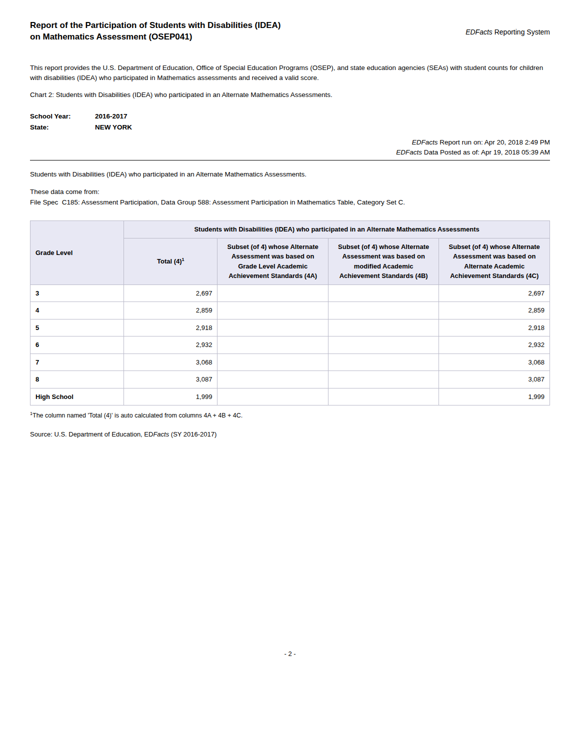Report of the Participation of Students with Disabilities (IDEA)
on Mathematics Assessment (OSEP041)
EDFacts Reporting System
This report provides the U.S. Department of Education, Office of Special Education Programs (OSEP), and state education agencies (SEAs) with student counts for children with disabilities (IDEA) who participated in Mathematics assessments and received a valid score.
Chart 2: Students with Disabilities (IDEA) who participated in an Alternate Mathematics Assessments.
School Year: 2016-2017
State: NEW YORK
EDFacts Report run on: Apr 20, 2018 2:49 PM
EDFacts Data Posted as of: Apr 19, 2018 05:39 AM
Students with Disabilities (IDEA) who participated in an Alternate Mathematics Assessments.
These data come from:
File Spec C185: Assessment Participation, Data Group 588: Assessment Participation in Mathematics Table, Category Set C.
| Grade Level | Students with Disabilities (IDEA) who participated in an Alternate Mathematics Assessments |
| --- | --- |
| Total (4) 1 | Subset (of 4) whose Alternate Assessment was based on Grade Level Academic Achievement Standards (4A) | Subset (of 4) whose Alternate Assessment was based on modified Academic Achievement Standards (4B) | Subset (of 4) whose Alternate Assessment was based on Alternate Academic Achievement Standards (4C) |
| 3 | 2,697 | | | 2,697 |
| 4 | 2,859 | | | 2,859 |
| 5 | 2,918 | | | 2,918 |
| 6 | 2,932 | | | 2,932 |
| 7 | 3,068 | | | 3,068 |
| 8 | 3,087 | | | 3,087 |
| High School | 1,999 | | | 1,999 |
1The column named 'Total (4)' is auto calculated from columns 4A + 4B + 4C.
Source: U.S. Department of Education, EDFacts (SY 2016-2017)
- 2 -